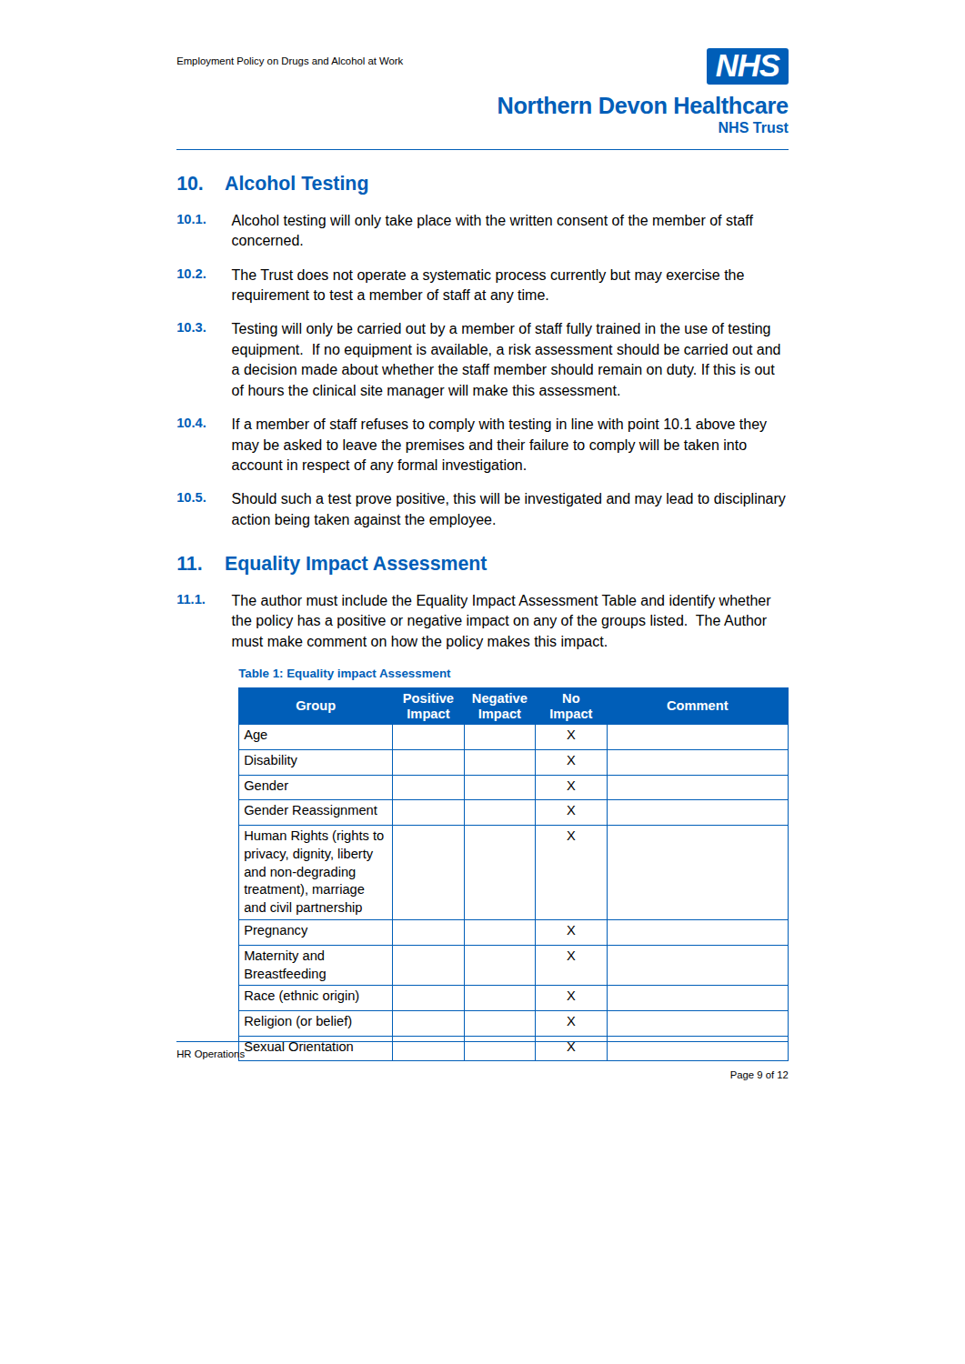Employment Policy on Drugs and Alcohol at Work
NHS
Northern Devon Healthcare
NHS Trust
10. Alcohol Testing
10.1.
Alcohol testing will only take place with the written consent of the member of staff concerned.
10.2.
The Trust does not operate a systematic process currently but may exercise the requirement to test a member of staff at any time.
10.3.
Testing will only be carried out by a member of staff fully trained in the use of testing equipment. If no equipment is available, a risk assessment should be carried out and a decision made about whether the staff member should remain on duty. If this is out of hours the clinical site manager will make this assessment.
10.4.
If a member of staff refuses to comply with testing in line with point 10.1 above they may be asked to leave the premises and their failure to comply will be taken into account in respect of any formal investigation.
10.5.
Should such a test prove positive, this will be investigated and may lead to disciplinary action being taken against the employee.
11. Equality Impact Assessment
11.1.
The author must include the Equality Impact Assessment Table and identify whether the policy has a positive or negative impact on any of the groups listed. The Author must make comment on how the policy makes this impact.
Table 1: Equality impact Assessment
| Group | Positive Impact | Negative Impact | No Impact | Comment |
| --- | --- | --- | --- | --- |
| Age | | | X | |
| Disability | | | X | |
| Gender | | | X | |
| Gender Reassignment | | | X | |
| Human Rights (rights to privacy, dignity, liberty and non-degrading treatment), marriage and civil partnership | | | X | |
| Pregnancy | | | X | |
| Maternity and Breastfeeding | | | X | |
| Race (ethnic origin) | | | X | |
| Religion (or belief) | | | X | |
| Sexual Orientation | | | X | |
HR Operations
Page 9 of 12